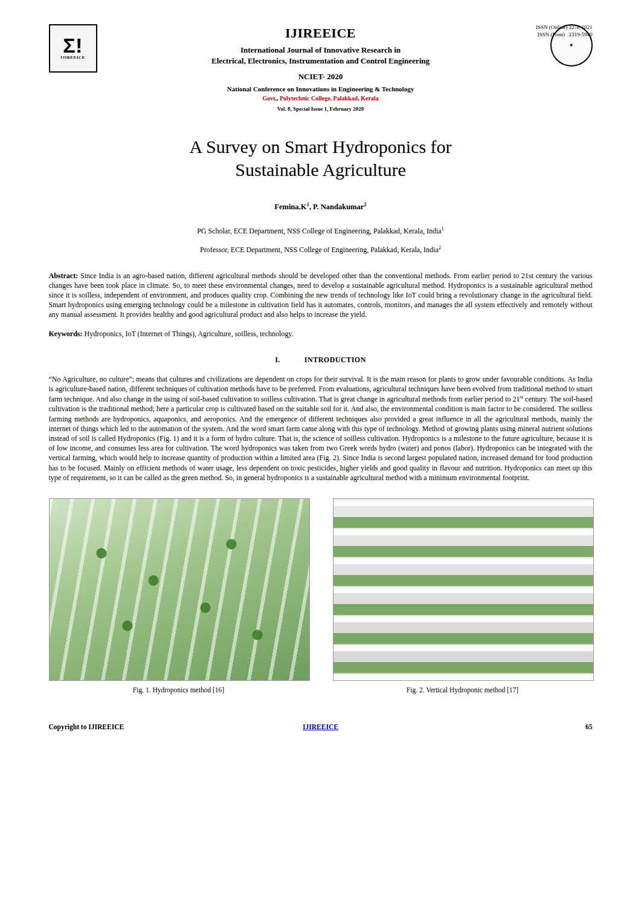ISSN (Online) 2278-1021
ISSN (Print) 2319-5940
Σ!
IJIREEICE
IJIREEICE
International Journal of Innovative Research in
Electrical, Electronics, Instrumentation and Control Engineering
NCIET- 2020
National Conference on Innovations in Engineering & Technology
Govt., Polytechnic College, Palakkad, Kerala
Vol. 8, Special Issue 1, February 2020
★
A Survey on Smart Hydroponics for
Sustainable Agriculture
Femina.K1, P. Nandakumar2
PG Scholar, ECE Department, NSS College of Engineering, Palakkad, Kerala, India1
Professor, ECE Department, NSS College of Engineering, Palakkad, Kerala, India2
Abstract: Since India is an agro-based nation, different agricultural methods should be developed other than the conventional methods. From earlier period to 21st century the various changes have been took place in climate. So, to meet these environmental changes, need to develop a sustainable agricultural method. Hydroponics is a sustainable agricultural method since it is soilless, independent of environment, and produces quality crop. Combining the new trends of technology like IoT could bring a revolutionary change in the agricultural field. Smart hydroponics using emerging technology could be a milestone in cultivation field has it automates, controls, monitors, and manages the all system effectively and remotely without any manual assessment. It provides healthy and good agricultural product and also helps to increase the yield.
Keywords: Hydroponics, IoT (Internet of Things), Agriculture, soilless, technology.
I. INTRODUCTION
“No Agriculture, no culture”; means that cultures and civilizations are dependent on crops for their survival. It is the main reason for plants to grow under favourable conditions. As India is agriculture-based nation, different techniques of cultivation methods have to be preferred. From evaluations, agricultural techniques have been evolved from traditional method to smart farm technique. And also change in the using of soil-based cultivation to soilless cultivation. That is great change in agricultural methods from earlier period to 21st century. The soil-based cultivation is the traditional method; here a particular crop is cultivated based on the suitable soil for it. And also, the environmental condition is main factor to be considered. The soilless farming methods are hydroponics, aquaponics, and aeroponics. And the emergence of different techniques also provided a great influence in all the agricultural methods, mainly the internet of things which led to the automation of the system. And the word smart farm came along with this type of technology. Method of growing plants using mineral nutrient solutions instead of soil is called Hydroponics (Fig. 1) and it is a form of hydro culture. That is, the science of soilless cultivation. Hydroponics is a milestone to the future agriculture, because it is of low income, and consumes less area for cultivation. The word hydroponics was taken from two Greek words hydro (water) and ponos (labor). Hydroponics can be integrated with the vertical farming, which would help to increase quantity of production within a limited area (Fig. 2). Since India is second largest populated nation, increased demand for food production has to be focused. Mainly on efficient methods of water usage, less dependent on toxic pesticides, higher yields and good quality in flavour and nutrition. Hydroponics can meet up this type of requirement, so it can be called as the green method. So, in general hydroponics is a sustainable agricultural method with a minimum environmental footprint.
Fig. 1. Hydroponics method [16]
Fig. 2. Vertical Hydroponic method [17]
Copyright to IJIREEICE
IJIREEICE
65